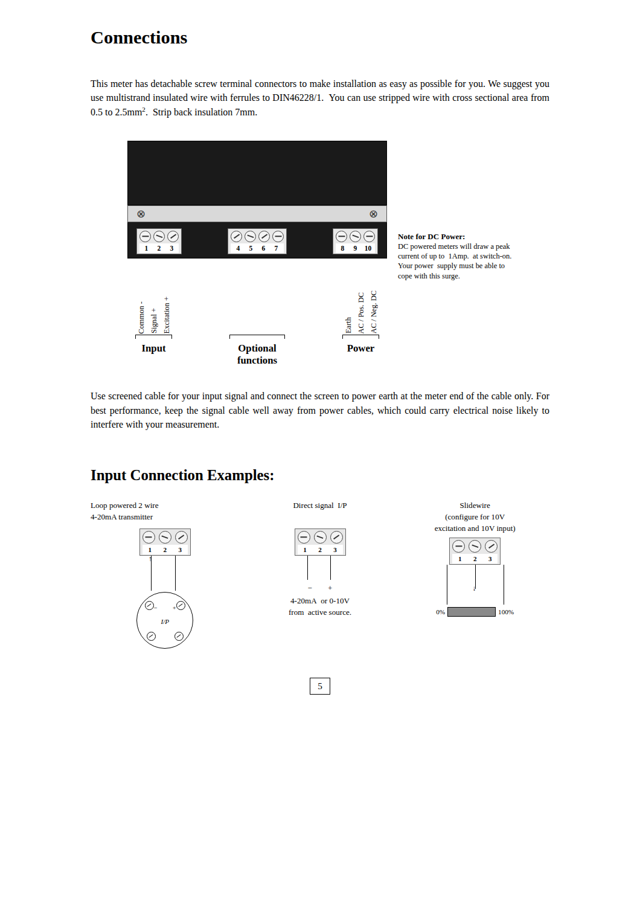Connections
This meter has detachable screw terminal connectors to make installation as easy as possible for you. We suggest you use multistrand insulated wire with ferrules to DIN46228/1. You can use stripped wire with cross sectional area from 0.5 to 2.5mm2. Strip back insulation 7mm.
123
4567
8910
Common -
Signal +
Excitation +
Input
Optional
functions
Earth
AC / Pos. DC
AC / Neg. DC
Power
Note for DC Power:
DC powered meters will draw a peak current of up to 1Amp. at switch-on. Your power supply must be able to cope with this surge.
Use screened cable for your input signal and connect the screen to power earth at the meter end of the cable only. For best performance, keep the signal cable well away from power cables, which could carry electrical noise likely to interfere with your measurement.
Input Connection Examples:
Loop powered 2 wire
4-20mA transmitter
123
↑
− +
I/P
Direct signal I/P
123
−+
4-20mA or 0-10V
from active source.
Slidewire
(configure for 10V
excitation and 10V input)
123
↓
0%
100%
5